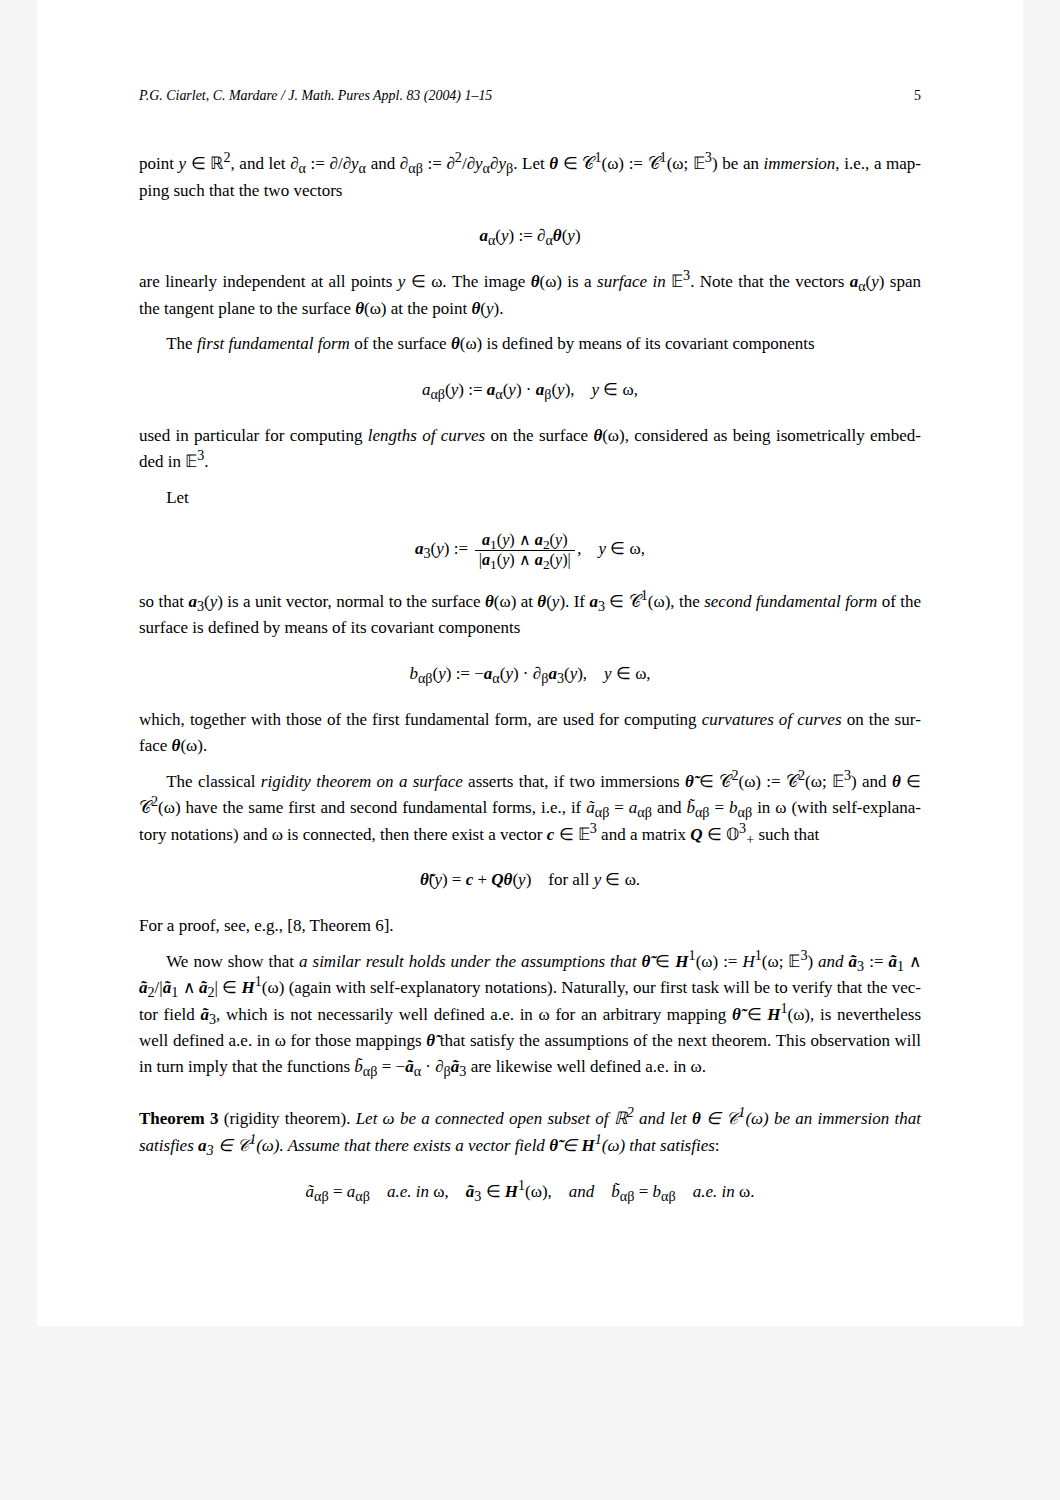P.G. Ciarlet, C. Mardare / J. Math. Pures Appl. 83 (2004) 1–15 5
point y ∈ ℝ2, and let ∂α := ∂/∂yα and ∂αβ := ∂2/∂yα∂yβ. Let θ ∈ 𝒞1(ω) := 𝒞1(ω; 𝔼3) be an immersion, i.e., a mapping such that the two vectors
aα(y) := ∂αθ(y)
are linearly independent at all points y ∈ ω. The image θ(ω) is a surface in 𝔼3. Note that the vectors aα(y) span the tangent plane to the surface θ(ω) at the point θ(y).
The first fundamental form of the surface θ(ω) is defined by means of its covariant components
aαβ(y) := aα(y) · aβ(y), y ∈ ω,
used in particular for computing lengths of curves on the surface θ(ω), considered as being isometrically embedded in 𝔼3.
Let
a3(y) := a1(y) ∧ a2(y)|a1(y) ∧ a2(y)|, y ∈ ω,
so that a3(y) is a unit vector, normal to the surface θ(ω) at θ(y). If a3 ∈ 𝒞1(ω), the second fundamental form of the surface is defined by means of its covariant components
bαβ(y) := −aα(y) · ∂βa3(y), y ∈ ω,
which, together with those of the first fundamental form, are used for computing curvatures of curves on the surface θ(ω).
The classical rigidity theorem on a surface asserts that, if two immersions θ̃ ∈ 𝒞2(ω) := 𝒞2(ω; 𝔼3) and θ ∈ 𝒞2(ω) have the same first and second fundamental forms, i.e., if ãαβ = aαβ and b̃αβ = bαβ in ω (with self-explanatory notations) and ω is connected, then there exist a vector c ∈ 𝔼3 and a matrix Q ∈ 𝕆3+ such that
θ̃(y) = c + Qθ(y) for all y ∈ ω.
For a proof, see, e.g., [8, Theorem 6].
We now show that a similar result holds under the assumptions that θ̃ ∈ H1(ω) := H1(ω; 𝔼3) and ã3 := ã1 ∧ ã2/|ã1 ∧ ã2| ∈ H1(ω) (again with self-explanatory notations). Naturally, our first task will be to verify that the vector field ã3, which is not necessarily well defined a.e. in ω for an arbitrary mapping θ̃ ∈ H1(ω), is nevertheless well defined a.e. in ω for those mappings θ̃ that satisfy the assumptions of the next theorem. This observation will in turn imply that the functions b̃αβ = −ãα · ∂βã3 are likewise well defined a.e. in ω.
Theorem 3 (rigidity theorem). Let ω be a connected open subset of ℝ2 and let θ ∈ 𝒞1(ω) be an immersion that satisfies a3 ∈ 𝒞1(ω). Assume that there exists a vector field θ̃ ∈ H1(ω) that satisfies:
ãαβ = aαβ a.e. in ω, ã3 ∈ H1(ω), and b̃αβ = bαβ a.e. in ω.